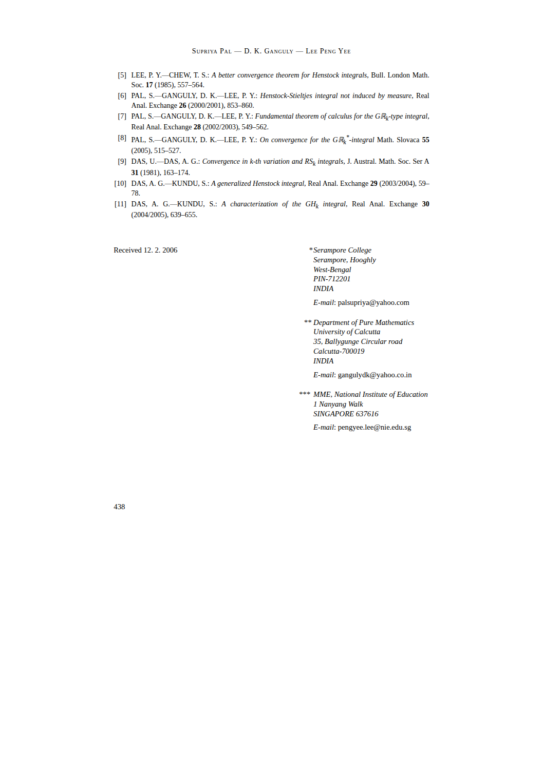Supriya Pal — D. K. Ganguly — Lee Peng Yee
[5] LEE, P. Y.—CHEW, T. S.: A better convergence theorem for Henstock integrals, Bull. London Math. Soc. 17 (1985), 557–564.
[6] PAL, S.—GANGULY, D. K.—LEE, P. Y.: Henstock-Stieltjes integral not induced by measure, Real Anal. Exchange 26 (2000/2001), 853–860.
[7] PAL, S.—GANGULY, D. K.—LEE, P. Y.: Fundamental theorem of calculus for the Gℝk-type integral, Real Anal. Exchange 28 (2002/2003), 549–562.
[8] PAL, S.—GANGULY, D. K.—LEE, P. Y.: On convergence for the Gℝk*-integral Math. Slovaca 55 (2005), 515–527.
[9] DAS, U.—DAS, A. G.: Convergence in k-th variation and RSk integrals, J. Austral. Math. Soc. Ser A 31 (1981), 163–174.
[10] DAS, A. G.—KUNDU, S.: A generalized Henstock integral, Real Anal. Exchange 29 (2003/2004), 59–78.
[11] DAS, A. G.—KUNDU, S.: A characterization of the GHk integral, Real Anal. Exchange 30 (2004/2005), 639–655.
Received 12. 2. 2006
*
Serampore College
Serampore, Hooghly
West-Bengal
PIN-712201
INDIA
E-mail: palsupriya@yahoo.com
**
Department of Pure Mathematics
University of Calcutta
35, Ballygunge Circular road
Calcutta-700019
INDIA
E-mail: gangulydk@yahoo.co.in
***
MME, National Institute of Education
1 Nanyang Walk
SINGAPORE 637616
E-mail: pengyee.lee@nie.edu.sg
438